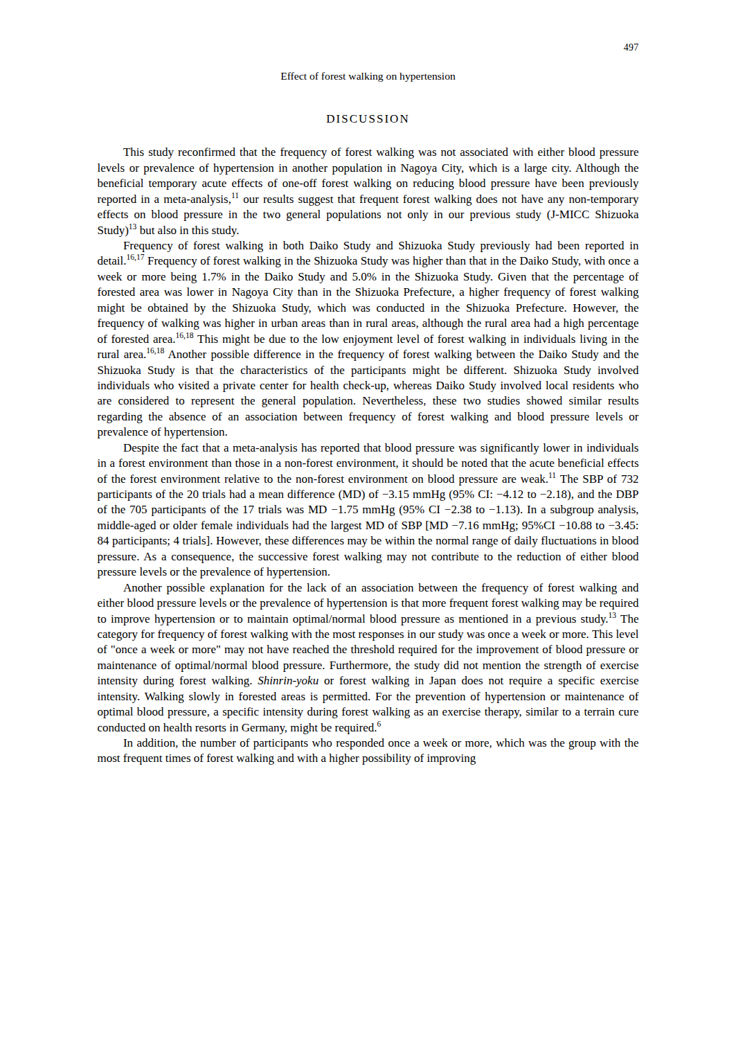497
Effect of forest walking on hypertension
DISCUSSION
This study reconfirmed that the frequency of forest walking was not associated with either blood pressure levels or prevalence of hypertension in another population in Nagoya City, which is a large city. Although the beneficial temporary acute effects of one-off forest walking on reducing blood pressure have been previously reported in a meta-analysis,11 our results suggest that frequent forest walking does not have any non-temporary effects on blood pressure in the two general populations not only in our previous study (J-MICC Shizuoka Study)13 but also in this study.
Frequency of forest walking in both Daiko Study and Shizuoka Study previously had been reported in detail.16,17 Frequency of forest walking in the Shizuoka Study was higher than that in the Daiko Study, with once a week or more being 1.7% in the Daiko Study and 5.0% in the Shizuoka Study. Given that the percentage of forested area was lower in Nagoya City than in the Shizuoka Prefecture, a higher frequency of forest walking might be obtained by the Shizuoka Study, which was conducted in the Shizuoka Prefecture. However, the frequency of walking was higher in urban areas than in rural areas, although the rural area had a high percentage of forested area.16,18 This might be due to the low enjoyment level of forest walking in individuals living in the rural area.16,18 Another possible difference in the frequency of forest walking between the Daiko Study and the Shizuoka Study is that the characteristics of the participants might be different. Shizuoka Study involved individuals who visited a private center for health check-up, whereas Daiko Study involved local residents who are considered to represent the general population. Nevertheless, these two studies showed similar results regarding the absence of an association between frequency of forest walking and blood pressure levels or prevalence of hypertension.
Despite the fact that a meta-analysis has reported that blood pressure was significantly lower in individuals in a forest environment than those in a non-forest environment, it should be noted that the acute beneficial effects of the forest environment relative to the non-forest environment on blood pressure are weak.11 The SBP of 732 participants of the 20 trials had a mean difference (MD) of −3.15 mmHg (95% CI: −4.12 to −2.18), and the DBP of the 705 participants of the 17 trials was MD −1.75 mmHg (95% CI −2.38 to −1.13). In a subgroup analysis, middle-aged or older female individuals had the largest MD of SBP [MD −7.16 mmHg; 95%CI −10.88 to −3.45: 84 participants; 4 trials]. However, these differences may be within the normal range of daily fluctuations in blood pressure. As a consequence, the successive forest walking may not contribute to the reduction of either blood pressure levels or the prevalence of hypertension.
Another possible explanation for the lack of an association between the frequency of forest walking and either blood pressure levels or the prevalence of hypertension is that more frequent forest walking may be required to improve hypertension or to maintain optimal/normal blood pressure as mentioned in a previous study.13 The category for frequency of forest walking with the most responses in our study was once a week or more. This level of "once a week or more" may not have reached the threshold required for the improvement of blood pressure or maintenance of optimal/normal blood pressure. Furthermore, the study did not mention the strength of exercise intensity during forest walking. Shinrin-yoku or forest walking in Japan does not require a specific exercise intensity. Walking slowly in forested areas is permitted. For the prevention of hypertension or maintenance of optimal blood pressure, a specific intensity during forest walking as an exercise therapy, similar to a terrain cure conducted on health resorts in Germany, might be required.6
In addition, the number of participants who responded once a week or more, which was the group with the most frequent times of forest walking and with a higher possibility of improving